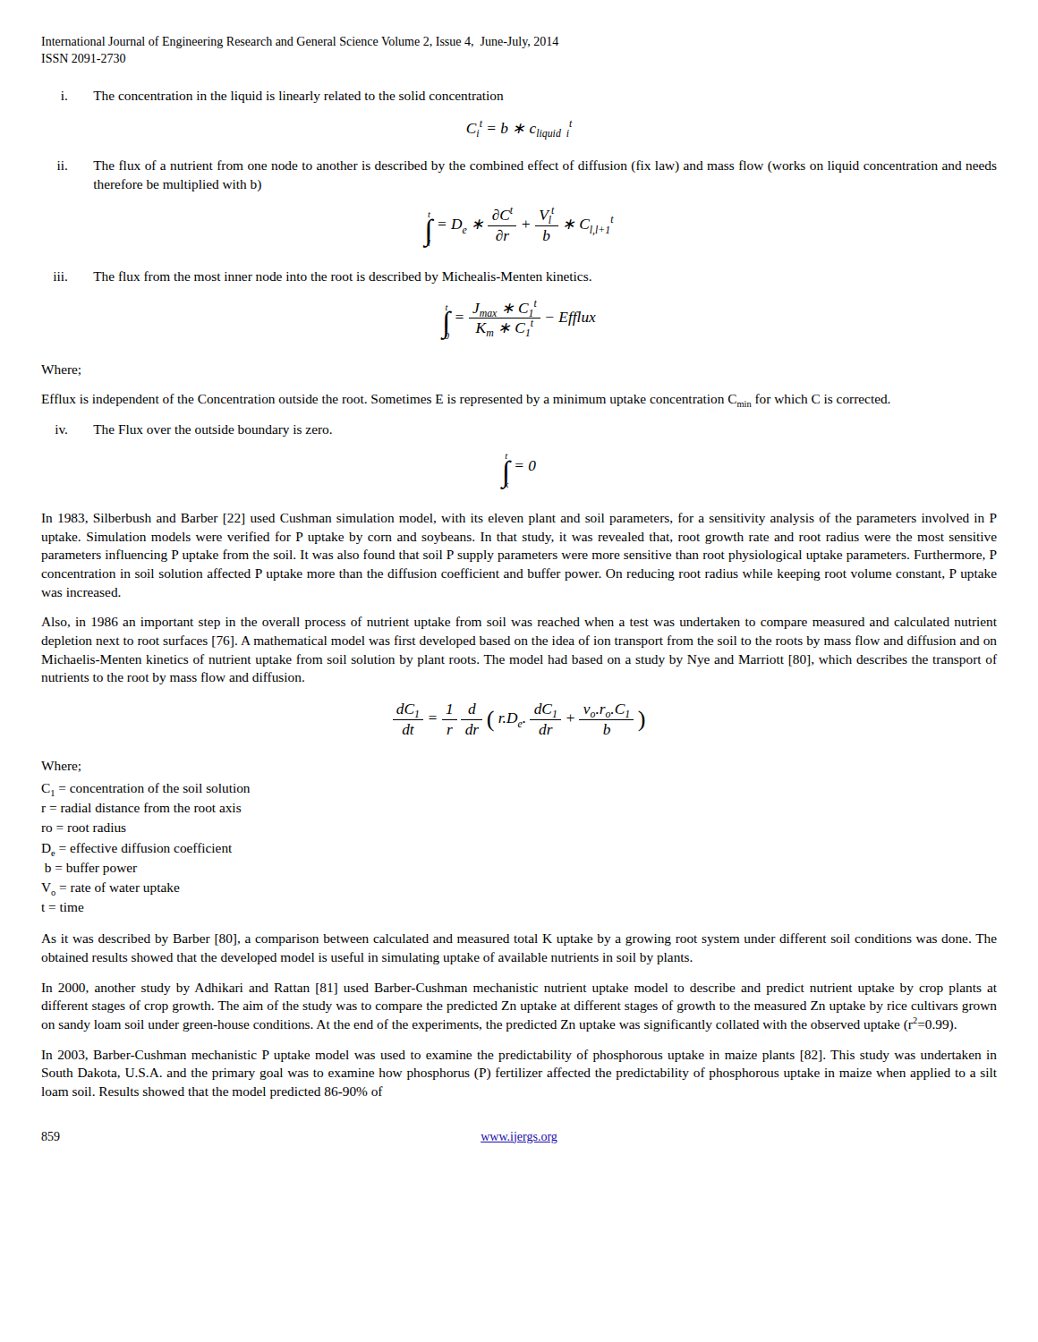International Journal of Engineering Research and General Science Volume 2, Issue 4, June-July, 2014
ISSN 2091-2730
The concentration in the liquid is linearly related to the solid concentration
Cit = b ∗ cliquid it
The flux of a nutrient from one node to another is described by the combined effect of diffusion (fix law) and mass flow (works on liquid concentration and needs therefore be multiplied with b)
∫tl = De ∗ ∂Ct∂r + Vlt b ∗ Cl,l+1t
The flux from the most inner node into the root is described by Michealis-Menten kinetics.
∫t 0 = Jmax ∗ C1t Km ∗ C1t − Efflux
Where;
Efflux is independent of the Concentration outside the root. Sometimes E is represented by a minimum uptake concentration Cmin for which C is corrected.
The Flux over the outside boundary is zero.
∫tk = 0
In 1983, Silberbush and Barber [22] used Cushman simulation model, with its eleven plant and soil parameters, for a sensitivity analysis of the parameters involved in P uptake. Simulation models were verified for P uptake by corn and soybeans. In that study, it was revealed that, root growth rate and root radius were the most sensitive parameters influencing P uptake from the soil. It was also found that soil P supply parameters were more sensitive than root physiological uptake parameters. Furthermore, P concentration in soil solution affected P uptake more than the diffusion coefficient and buffer power. On reducing root radius while keeping root volume constant, P uptake was increased.
Also, in 1986 an important step in the overall process of nutrient uptake from soil was reached when a test was undertaken to compare measured and calculated nutrient depletion next to root surfaces [76]. A mathematical model was first developed based on the idea of ion transport from the soil to the roots by mass flow and diffusion and on Michaelis-Menten kinetics of nutrient uptake from soil solution by plant roots. The model had based on a study by Nye and Marriott [80], which describes the transport of nutrients to the root by mass flow and diffusion.
dC1 dt = 1 r ddr ( r.De. dC1 dr + vo.ro.C1 b )
Where;
C1 = concentration of the soil solution
r = radial distance from the root axis
ro = root radius
De = effective diffusion coefficient
b = buffer power
Vo = rate of water uptake
t = time
As it was described by Barber [80], a comparison between calculated and measured total K uptake by a growing root system under different soil conditions was done. The obtained results showed that the developed model is useful in simulating uptake of available nutrients in soil by plants.
In 2000, another study by Adhikari and Rattan [81] used Barber-Cushman mechanistic nutrient uptake model to describe and predict nutrient uptake by crop plants at different stages of crop growth. The aim of the study was to compare the predicted Zn uptake at different stages of growth to the measured Zn uptake by rice cultivars grown on sandy loam soil under green-house conditions. At the end of the experiments, the predicted Zn uptake was significantly collated with the observed uptake (r2=0.99).
In 2003, Barber-Cushman mechanistic P uptake model was used to examine the predictability of phosphorous uptake in maize plants [82]. This study was undertaken in South Dakota, U.S.A. and the primary goal was to examine how phosphorus (P) fertilizer affected the predictability of phosphorous uptake in maize when applied to a silt loam soil. Results showed that the model predicted 86-90% of
859
www.ijergs.org